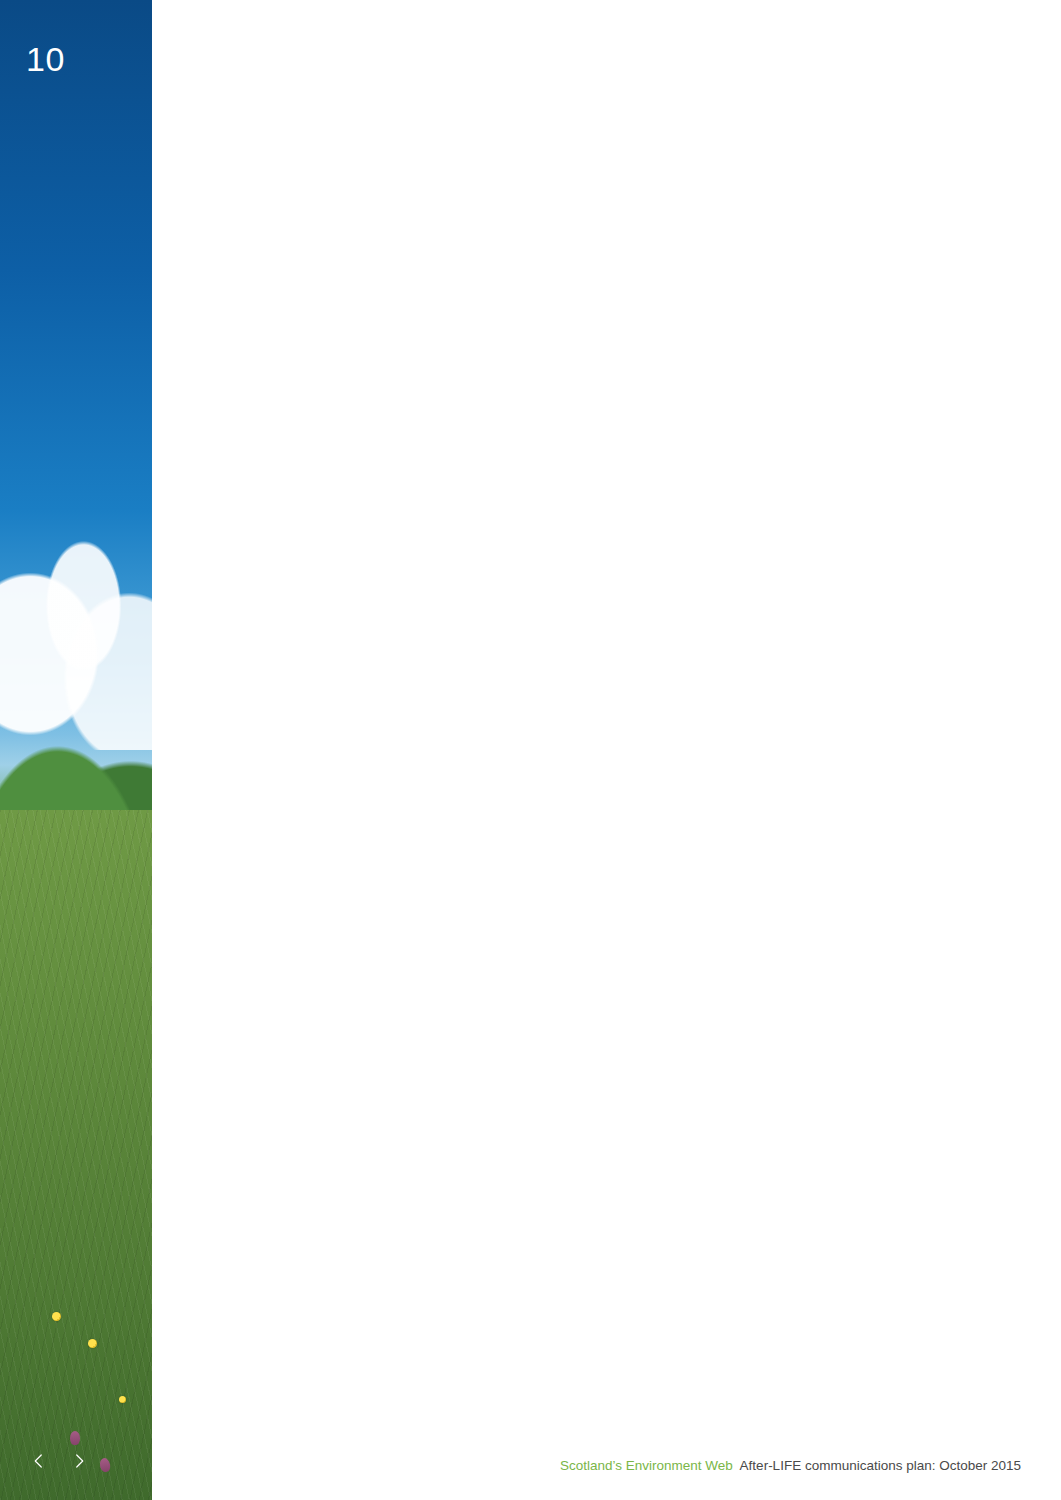10
Scotland’s Environment Web After-LIFE communications plan: October 2015